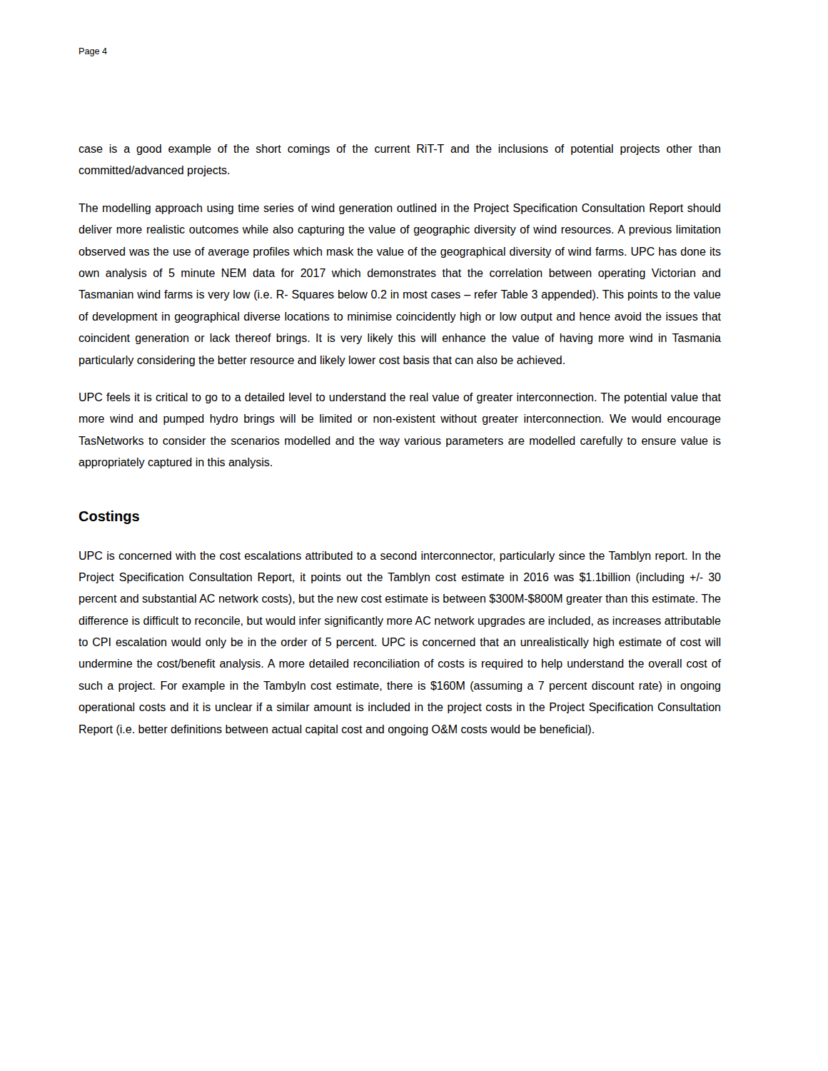Page 4
case is a good example of the short comings of the current RiT-T and the inclusions of potential projects other than committed/advanced projects.
The modelling approach using time series of wind generation outlined in the Project Specification Consultation Report should deliver more realistic outcomes while also capturing the value of geographic diversity of wind resources. A previous limitation observed was the use of average profiles which mask the value of the geographical diversity of wind farms. UPC has done its own analysis of 5 minute NEM data for 2017 which demonstrates that the correlation between operating Victorian and Tasmanian wind farms is very low (i.e. R- Squares below 0.2 in most cases – refer Table 3 appended). This points to the value of development in geographical diverse locations to minimise coincidently high or low output and hence avoid the issues that coincident generation or lack thereof brings. It is very likely this will enhance the value of having more wind in Tasmania particularly considering the better resource and likely lower cost basis that can also be achieved.
UPC feels it is critical to go to a detailed level to understand the real value of greater interconnection. The potential value that more wind and pumped hydro brings will be limited or non-existent without greater interconnection. We would encourage TasNetworks to consider the scenarios modelled and the way various parameters are modelled carefully to ensure value is appropriately captured in this analysis.
Costings
UPC is concerned with the cost escalations attributed to a second interconnector, particularly since the Tamblyn report. In the Project Specification Consultation Report, it points out the Tamblyn cost estimate in 2016 was $1.1billion (including +/- 30 percent and substantial AC network costs), but the new cost estimate is between $300M-$800M greater than this estimate. The difference is difficult to reconcile, but would infer significantly more AC network upgrades are included, as increases attributable to CPI escalation would only be in the order of 5 percent. UPC is concerned that an unrealistically high estimate of cost will undermine the cost/benefit analysis. A more detailed reconciliation of costs is required to help understand the overall cost of such a project. For example in the Tambyln cost estimate, there is $160M (assuming a 7 percent discount rate) in ongoing operational costs and it is unclear if a similar amount is included in the project costs in the Project Specification Consultation Report (i.e. better definitions between actual capital cost and ongoing O&M costs would be beneficial).